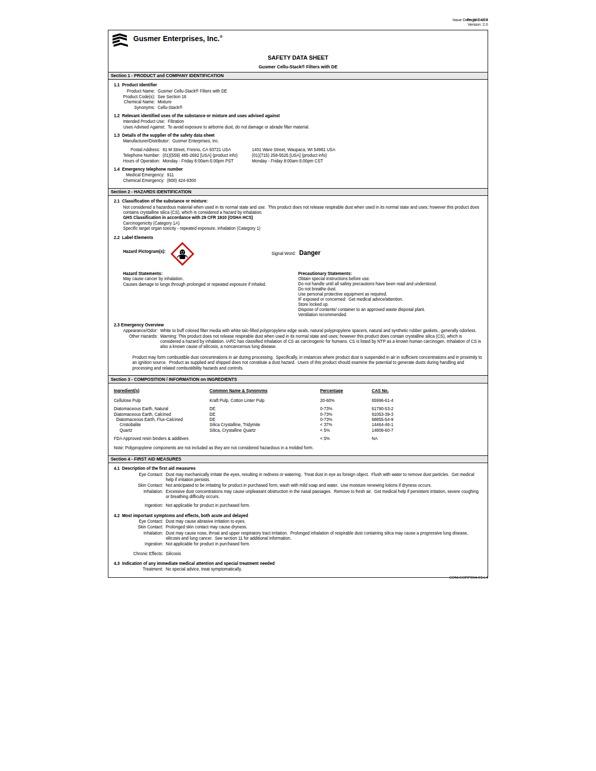Page 1 of 4
Issue Date: 08/04/20
Version: 2.0
Gusmer Enterprises, Inc.®
SAFETY DATA SHEET
Gusmer Cellu-Stack® Filters with DE
Section 1 - PRODUCT and COMPANY IDENTIFICATION
1.1 Product Identifier
| Product Name: | Gusmer Cellu-Stack® Filters with DE |
| Product Code(s): | See Section 16 |
| Chemical Name: | Mixture |
| Synonyms: | Cellu-Stack® |
1.2 Relevant identified uses of the substance or mixture and uses advised against
| Intended Product Use: | Filtration |
| Uses Advised Against: | To avoid exposure to airborne dust, do not damage or abrade filter material. |
1.3 Details of the supplier of the safety data sheet
| Manufacturer/Distributor: | Gusmer Enterprises, Inc. |
| Postal Address: | 81 M Street, Fresno, CA 93721 USA | 1401 Ware Street, Waupaca, WI 54981 USA |
| Telephone Number: | (01)(559) 485-2692 [USA] (product info) | (01)(715) 258-5525 [USA] (product info) |
| Hours of Operation: | Monday - Friday 8:00am-5:00pm PST | Monday - Friday 8:00am-5:00pm CST |
1.4 Emergency telephone number
| Medical Emergency: | 911 |
| Chemical Emergency: | (800) 424-9300 |
Section 2 - HAZARDS IDENTIFICATION
2.1 Classification of the substance or mixture:
Not considered a hazardous material when used in its normal state and use. This product does not release respirable dust when used in its normal state and uses; however this product does contains crystalline silica (CS), which is considered a hazard by inhalation.
GHS Classification in accordance with 29 CFR 1910 (OSHA HCS)
Carcinogenicity (Category 1A)
Specific target organ toxicity - repeated exposure, inhalation (Category 1)
2.2 Label Elements
Hazard Pictogram(s):
Signal Word: Danger
Hazard Statements:
May cause cancer by inhalation.
Causes damage to lungs through prolonged or repeated exposure if inhaled.
Precautionary Statements:
Obtain special instructions before use.
Do not handle until all safety precautions have been read and understood.
Do not breathe dust.
Use personal protective equipment as required.
IF exposed or concerned: Get medical advice/attention.
Store locked up.
Dispose of contents/ container to an approved waste disposal plant.
Ventilation recommended.
2.3 Emergency Overview
| Appearance/Odor: | White to buff colored filter media with white talc-filled polypropylene edge seals, natural polypropylene spacers, natural and synthetic rubber gaskets., generally odorless. |
| Other Hazards: | Warning: This product does not release respirable dust when used in its normal state and uses; however this product does contain crystalline silica (CS), which is considered a hazard by inhalation. IARC has classified inhalation of CS as carcinogenic for humans. CS is listed by NTP as a known human carcinogen. Inhalation of CS is also a known cause of silicosis, a noncancerous lung disease. |
Product may form combustible dust concentrations in air during processing. Specifically, in instances where product dust is suspended in air in sufficient concentrations and in proximity to an ignition source. Product as supplied and shipped does not constitute a dust hazard. Users of this product should examine the potential to generate dusts during handling and processing and related combustibility hazards and controls.
Section 3 - COMPOSITION / INFORMATION on INGREDIENTS
| Ingredient(s) | Common Name & Synonyms | Percentage | CAS No. | |
| --- | --- | --- | --- | --- |
| Cellulose Pulp | Kraft Pulp, Cotton Linter Pulp | 20-60% | 65996-61-4 | |
| Diatomaceous Earth, Natural | DE | 0-73% | 61790-53-2 | |
| Diatomaceous Earth, Calcined | DE | 0-73% | 91053-39-3 | |
| Diatomaceous Earth, Flux-Calcined | DE | 0-73% | 68855-54-9 | |
| Cristobalite | Silica Crystalline, Tridymite | < 37% | 14464-46-1 | |
| Quartz | Silica, Crystalline Quartz | < 5% | 14808-60-7 | |
| FDA Approved resin binders & additives | | < 5% | NA | |
Note: Polypropylene components are not included as they are not considered hazardous in a molded form.
Section 4 - FIRST AID MEASURES
4.1 Description of the first aid measures
| Eye Contact: | Dust may mechanically irritate the eyes, resulting in redness or watering. Treat dust in eye as foreign object. Flush with water to remove dust particles. Get medical help if irritation persists. |
| Skin Contact: | Not anticipated to be irritating for product in purchased form, wash with mild soap and water. Use moisture renewing lotions if dryness occurs. |
| Inhalation: | Excessive dust concentrations may cause unpleasant obstruction in the nasal passages. Remove to fresh air. Get medical help if persistent irritation, severe coughing or breathing difficulty occurs. |
| Ingestion: | Not applicable for product in purchased form. |
4.2 Most important symptoms and effects, both acute and delayed
| Eye Contact: | Dust may cause abrasive irritation to eyes. |
| Skin Contact: | Prolonged skin contact may cause dryness. |
| Inhalation: | Dust may cause nose, throat and upper respiratory tract irritation. Prolonged inhalation of respirable dust containing silica may cause a progressive lung disease, silicosis and lung cancer. See section 11 for additional information. |
| Ingestion: | Not applicable for product in purchased form. |
| Chronic Effects: | Silicosis |
4.3 Indication of any immediate medical attention and special treatment needed
| Treatment: | No special advice, treat symptomatically. |
COM-CORP004-03-L4